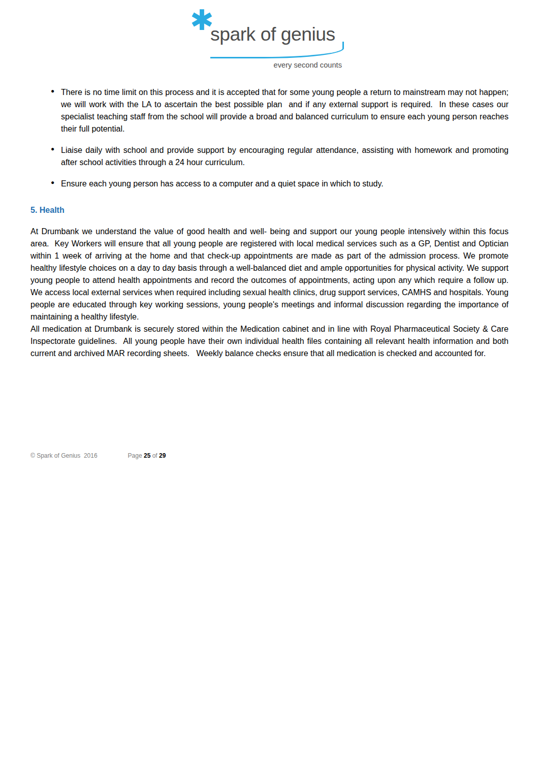✱ spark of genius
every second counts
There is no time limit on this process and it is accepted that for some young people a return to mainstream may not happen; we will work with the LA to ascertain the best possible plan and if any external support is required. In these cases our specialist teaching staff from the school will provide a broad and balanced curriculum to ensure each young person reaches their full potential.
Liaise daily with school and provide support by encouraging regular attendance, assisting with homework and promoting after school activities through a 24 hour curriculum.
Ensure each young person has access to a computer and a quiet space in which to study.
5. Health
At Drumbank we understand the value of good health and well- being and support our young people intensively within this focus area. Key Workers will ensure that all young people are registered with local medical services such as a GP, Dentist and Optician within 1 week of arriving at the home and that check-up appointments are made as part of the admission process. We promote healthy lifestyle choices on a day to day basis through a well-balanced diet and ample opportunities for physical activity. We support young people to attend health appointments and record the outcomes of appointments, acting upon any which require a follow up. We access local external services when required including sexual health clinics, drug support services, CAMHS and hospitals. Young people are educated through key working sessions, young people's meetings and informal discussion regarding the importance of maintaining a healthy lifestyle.
All medication at Drumbank is securely stored within the Medication cabinet and in line with Royal Pharmaceutical Society & Care Inspectorate guidelines. All young people have their own individual health files containing all relevant health information and both current and archived MAR recording sheets. Weekly balance checks ensure that all medication is checked and accounted for.
© Spark of Genius 2016Page 25 of 29